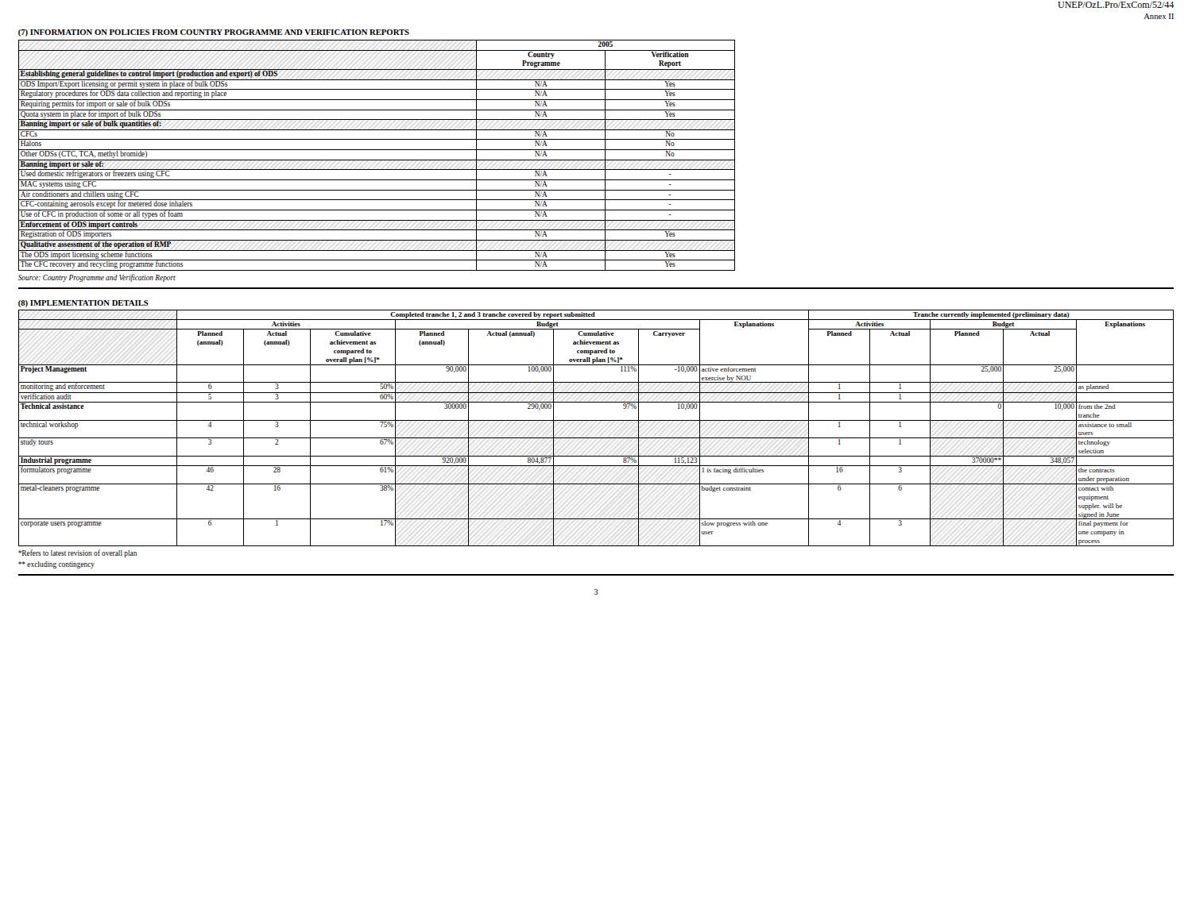UNEP/OzL.Pro/ExCom/52/44
Annex II
(7) Information on policies from country programme and verification reports
| | 2005 |
| | Country Programme | Verification Report |
| Establishing general guidelines to control import (production and export) of ODS | | |
| ODS Import/Export licensing or permit system in place of bulk ODSs | N/A | Yes |
| Regulatory procedures for ODS data collection and reporting in place | N/A | Yes |
| Requiring permits for import or sale of bulk ODSs | N/A | Yes |
| Quota system in place for import of bulk ODSs | N/A | Yes |
| Banning import or sale of bulk quantities of: | | |
| CFCs | N/A | No |
| Halons | N/A | No |
| Other ODSs (CTC, TCA, methyl bromide) | N/A | No |
| Banning import or sale of: | | |
| Used domestic refrigerators or freezers using CFC | N/A | - |
| MAC systems using CFC | N/A | - |
| Air conditioners and chillers using CFC | N/A | - |
| CFC-containing aerosols except for metered dose inhalers | N/A | - |
| Use of CFC in production of some or all types of foam | N/A | - |
| Enforcement of ODS import controls | | |
| Registration of ODS importers | N/A | Yes |
| Qualitative assessment of the operation of RMP | | |
| The ODS import licensing scheme functions | N/A | Yes |
| The CFC recovery and recycling programme functions | N/A | Yes |
Source: Country Programme and Verification Report
(8) Implementation details
| | Completed tranche 1, 2 and 3 tranche covered by report submitted | Tranche currently implemented (preliminary data) |
| | Activities | Budget | Explanations | Activities | Budget | Explanations |
| | Planned (annual) | Actual (annual) | Cumulative achievement as compared to overall plan [%]* | Planned (annual) | Actual (annual) | Cumulative achievement as compared to overall plan [%]* | Carryover | Planned | Actual | Planned | Actual |
| Project Management | | | | 90,000 | 100,000 | 111% | -10,000 | active enforcement exercise by NOU | | | 25,000 | 25,000 | |
| monitoring and enforcement | 6 | 3 | 50% | | | | | | 1 | 1 | | | as planned |
| verification audit | 5 | 3 | 60% | | | | | | 1 | 1 | | | |
| Technical assistance | | | | 300000 | 290,000 | 97% | 10,000 | | | | 0 | 10,000 | from the 2nd tranche |
| technical workshop | 4 | 3 | 75% | | | | | | 1 | 1 | | | assistance to small users |
| study tours | 3 | 2 | 67% | | | | | | 1 | 1 | | | technology selection |
| Industrial programme | | | | 920,000 | 804,877 | 87% | 115,123 | | | | 370000** | 348,057 | |
| formulators programme | 46 | 28 | 61% | | | | | 1 is facing difficulties | 16 | 3 | | | the contracts under preparation |
| metal-cleaners programme | 42 | 16 | 38% | | | | | budget constraint | 6 | 6 | | | contact with equipment suppler. will be signed in June |
| corporate users programme | 6 | 1 | 17% | | | | | slow progress with one user | 4 | 3 | | | final payment for one company in process |
*Refers to latest revision of overall plan
** excluding contingency
3